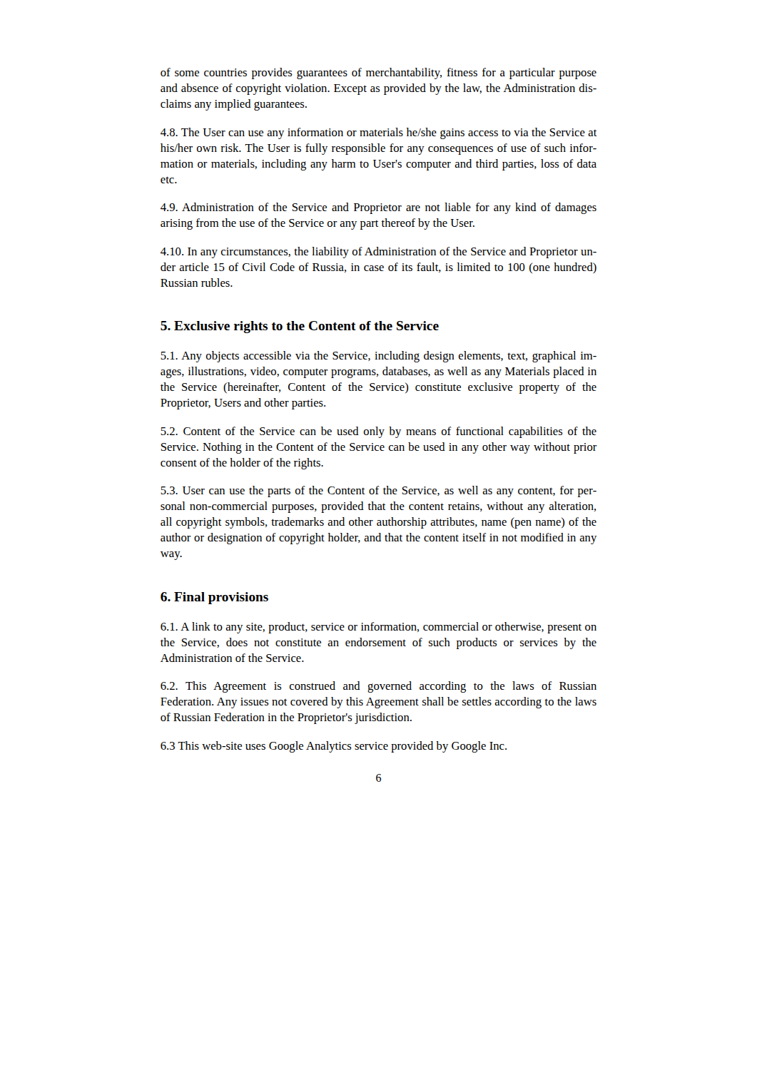of some countries provides guarantees of merchantability, fitness for a particular purpose and absence of copyright violation. Except as provided by the law, the Administration disclaims any implied guarantees.
4.8. The User can use any information or materials he/she gains access to via the Service at his/her own risk. The User is fully responsible for any consequences of use of such information or materials, including any harm to User's computer and third parties, loss of data etc.
4.9. Administration of the Service and Proprietor are not liable for any kind of damages arising from the use of the Service or any part thereof by the User.
4.10. In any circumstances, the liability of Administration of the Service and Proprietor under article 15 of Civil Code of Russia, in case of its fault, is limited to 100 (one hundred) Russian rubles.
5. Exclusive rights to the Content of the Service
5.1. Any objects accessible via the Service, including design elements, text, graphical images, illustrations, video, computer programs, databases, as well as any Materials placed in the Service (hereinafter, Content of the Service) constitute exclusive property of the Proprietor, Users and other parties.
5.2. Content of the Service can be used only by means of functional capabilities of the Service. Nothing in the Content of the Service can be used in any other way without prior consent of the holder of the rights.
5.3. User can use the parts of the Content of the Service, as well as any content, for personal non-commercial purposes, provided that the content retains, without any alteration, all copyright symbols, trademarks and other authorship attributes, name (pen name) of the author or designation of copyright holder, and that the content itself in not modified in any way.
6. Final provisions
6.1. A link to any site, product, service or information, commercial or otherwise, present on the Service, does not constitute an endorsement of such products or services by the Administration of the Service.
6.2. This Agreement is construed and governed according to the laws of Russian Federation. Any issues not covered by this Agreement shall be settles according to the laws of Russian Federation in the Proprietor's jurisdiction.
6.3 This web-site uses Google Analytics service provided by Google Inc.
6